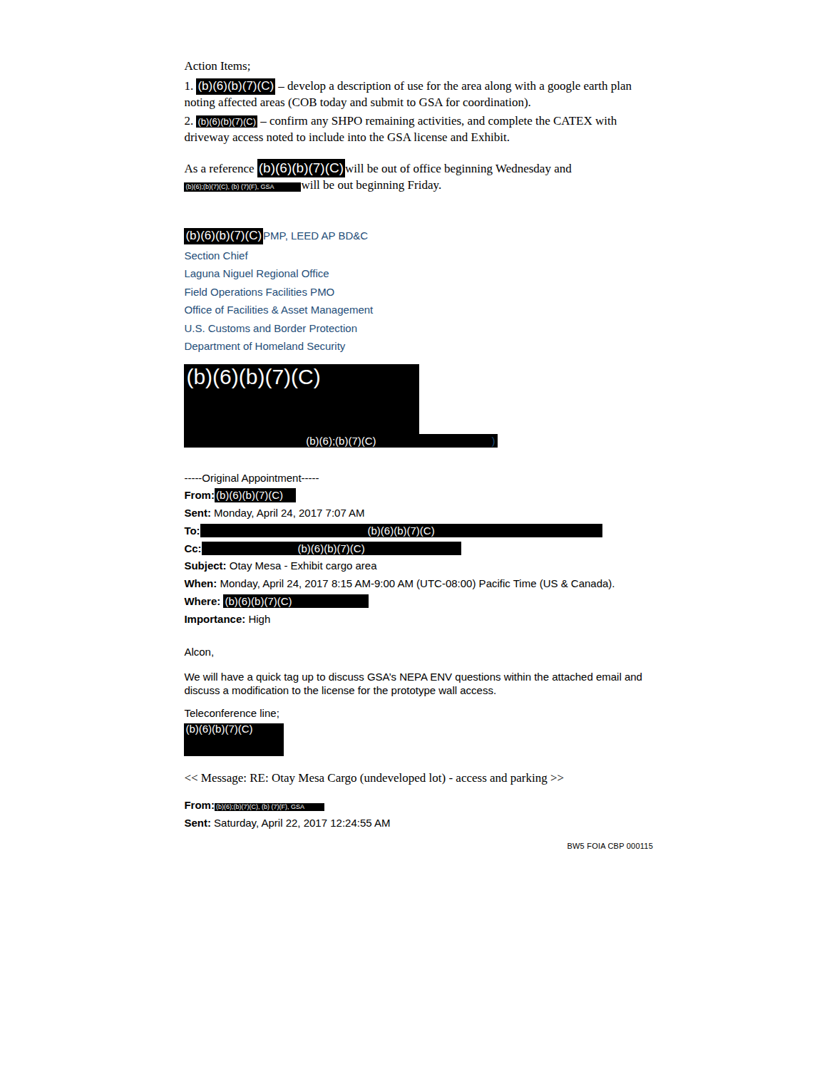Action Items;
1. (b)(6)(b)(7)(C) – develop a description of use for the area along with a google earth plan noting affected areas (COB today and submit to GSA for coordination).
2. (b)(6)(b)(7)(C) – confirm any SHPO remaining activities, and complete the CATEX with driveway access noted to include into the GSA license and Exhibit.
As a reference (b)(6)(b)(7)(C) will be out of office beginning Wednesday and(b)(6);(b)(7)(C), (b) (7)(F), GSAwill be out beginning Friday.
(b)(6)(b)(7)(C) PMP, LEED AP BD&C
Section Chief
Laguna Niguel Regional Office
Field Operations Facilities PMO
Office of Facilities & Asset Management
U.S. Customs and Border Protection
Department of Homeland Security
(b)(6)(b)(7)(C)
(b)(6);(b)(7)(C))
-----Original Appointment-----
From:(b)(6)(b)(7)(C)
Sent: Monday, April 24, 2017 7:07 AM
To:(b)(6)(b)(7)(C)
Cc:(b)(6)(b)(7)(C)
Subject: Otay Mesa - Exhibit cargo area
When: Monday, April 24, 2017 8:15 AM-9:00 AM (UTC-08:00) Pacific Time (US & Canada).
Where: (b)(6)(b)(7)(C)
Importance: High
Alcon,
We will have a quick tag up to discuss GSA’s NEPA ENV questions within the attached email and discuss a modification to the license for the prototype wall access.
Teleconference line;
(b)(6)(b)(7)(C)
<< Message: RE: Otay Mesa Cargo (undeveloped lot) - access and parking >>
From:(b)(6);(b)(7)(C), (b) (7)(F), GSA
Sent: Saturday, April 22, 2017 12:24:55 AM
BW5 FOIA CBP 000115